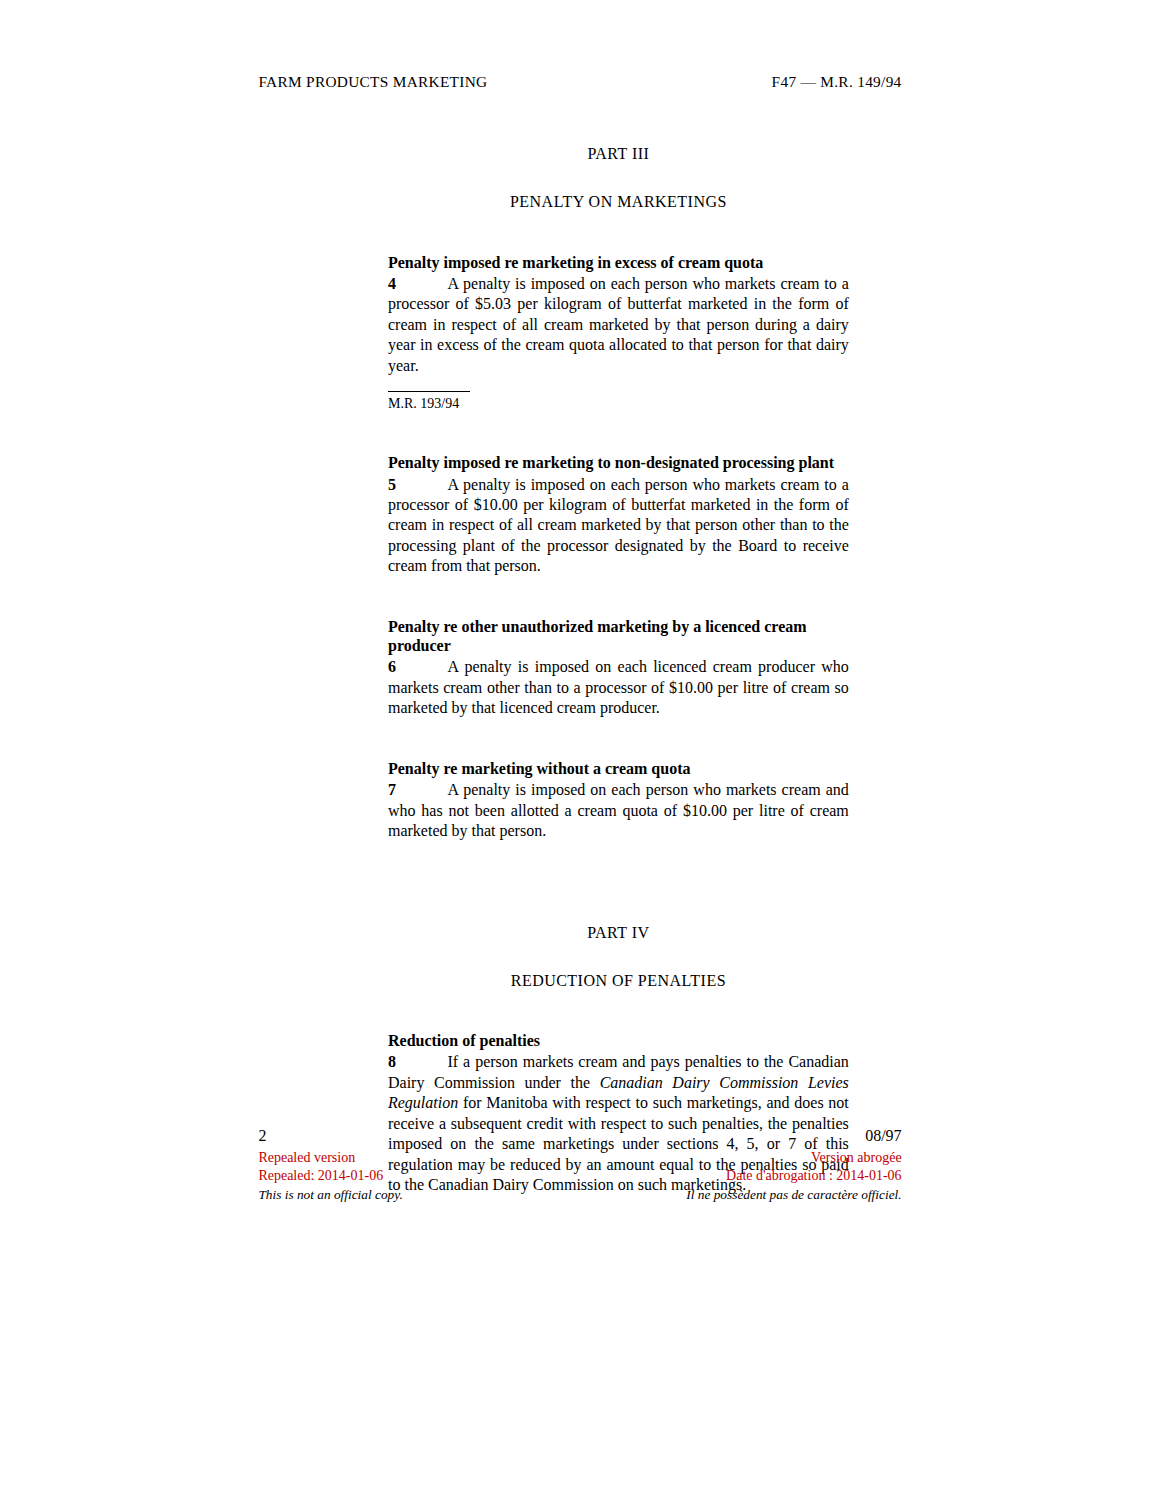Farm Products Marketing
F47 — M.R. 149/94
PART III
PENALTY ON MARKETINGS
Penalty imposed re marketing in excess of cream quota
4 A penalty is imposed on each person who markets cream to a processor of $5.03 per kilogram of butterfat marketed in the form of cream in respect of all cream marketed by that person during a dairy year in excess of the cream quota allocated to that person for that dairy year.
M.R. 193/94
Penalty imposed re marketing to non-designated processing plant
5 A penalty is imposed on each person who markets cream to a processor of $10.00 per kilogram of butterfat marketed in the form of cream in respect of all cream marketed by that person other than to the processing plant of the processor designated by the Board to receive cream from that person.
Penalty re other unauthorized marketing by a licenced cream producer
6 A penalty is imposed on each licenced cream producer who markets cream other than to a processor of $10.00 per litre of cream so marketed by that licenced cream producer.
Penalty re marketing without a cream quota
7 A penalty is imposed on each person who markets cream and who has not been allotted a cream quota of $10.00 per litre of cream marketed by that person.
PART IV
REDUCTION OF PENALTIES
Reduction of penalties
8 If a person markets cream and pays penalties to the Canadian Dairy Commission under the Canadian Dairy Commission Levies Regulation for Manitoba with respect to such marketings, and does not receive a subsequent credit with respect to such penalties, the penalties imposed on the same marketings under sections 4, 5, or 7 of this regulation may be reduced by an amount equal to the penalties so paid to the Canadian Dairy Commission on such marketings.
2
08/97
Repealed version
Version abrogée
Repealed: 2014-01-06
Date d'abrogation : 2014-01-06
This is not an official copy.
Il ne possèdent pas de caractère officiel.